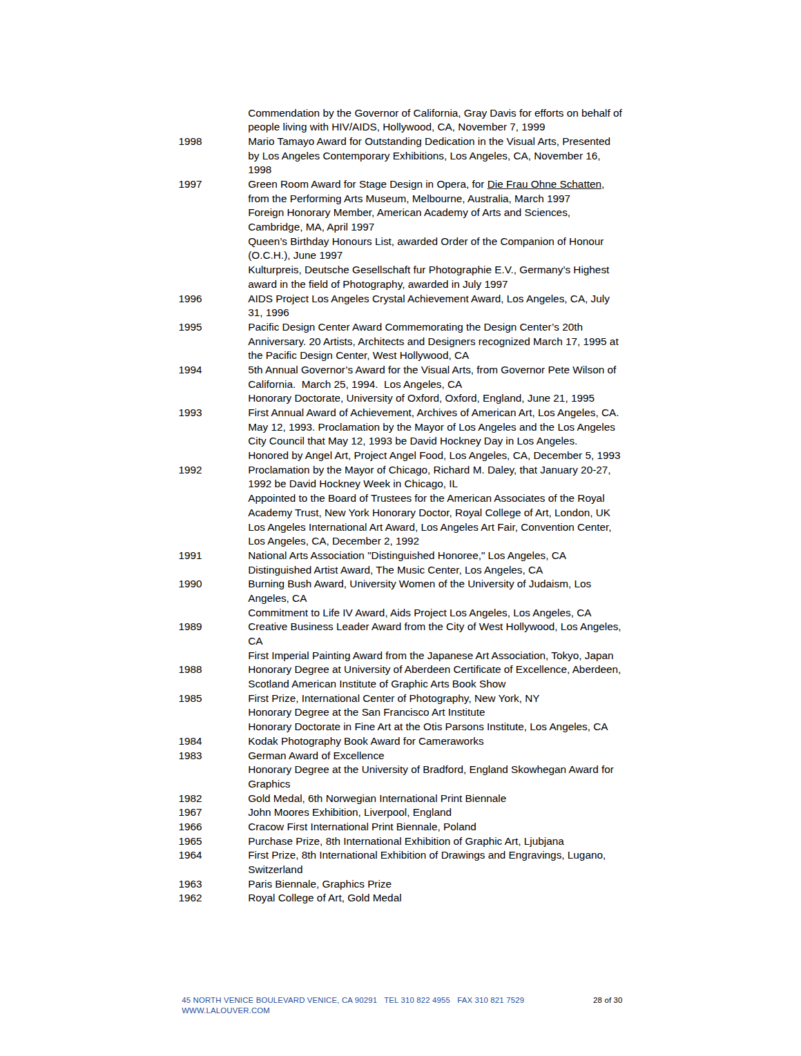| | Commendation by the Governor of California, Gray Davis for efforts on behalf of people living with HIV/AIDS, Hollywood, CA, November 7, 1999 |
| 1998 | Mario Tamayo Award for Outstanding Dedication in the Visual Arts, Presented by Los Angeles Contemporary Exhibitions, Los Angeles, CA, November 16, 1998 |
| 1997 | Green Room Award for Stage Design in Opera, for Die Frau Ohne Schatten , from the Performing Arts Museum, Melbourne, Australia, March 1997 Foreign Honorary Member, American Academy of Arts and Sciences, Cambridge, MA, April 1997 Queen’s Birthday Honours List, awarded Order of the Companion of Honour (O.C.H.), June 1997 Kulturpreis, Deutsche Gesellschaft fur Photographie E.V., Germany’s Highest award in the field of Photography, awarded in July 1997 |
| 1996 | AIDS Project Los Angeles Crystal Achievement Award, Los Angeles, CA, July 31, 1996 |
| 1995 | Pacific Design Center Award Commemorating the Design Center’s 20th Anniversary. 20 Artists, Architects and Designers recognized March 17, 1995 at the Pacific Design Center, West Hollywood, CA |
| 1994 | 5th Annual Governor’s Award for the Visual Arts, from Governor Pete Wilson of California. March 25, 1994. Los Angeles, CA Honorary Doctorate, University of Oxford, Oxford, England, June 21, 1995 |
| 1993 | First Annual Award of Achievement, Archives of American Art, Los Angeles, CA. May 12, 1993. Proclamation by the Mayor of Los Angeles and the Los Angeles City Council that May 12, 1993 be David Hockney Day in Los Angeles. Honored by Angel Art, Project Angel Food, Los Angeles, CA, December 5, 1993 |
| 1992 | Proclamation by the Mayor of Chicago, Richard M. Daley, that January 20-27, 1992 be David Hockney Week in Chicago, IL Appointed to the Board of Trustees for the American Associates of the Royal Academy Trust, New York Honorary Doctor, Royal College of Art, London, UK Los Angeles International Art Award, Los Angeles Art Fair, Convention Center, Los Angeles, CA, December 2, 1992 |
| 1991 | National Arts Association "Distinguished Honoree," Los Angeles, CA Distinguished Artist Award, The Music Center, Los Angeles, CA |
| 1990 | Burning Bush Award, University Women of the University of Judaism, Los Angeles, CA Commitment to Life IV Award, Aids Project Los Angeles, Los Angeles, CA |
| 1989 | Creative Business Leader Award from the City of West Hollywood, Los Angeles, CA First Imperial Painting Award from the Japanese Art Association, Tokyo, Japan |
| 1988 | Honorary Degree at University of Aberdeen Certificate of Excellence, Aberdeen, Scotland American Institute of Graphic Arts Book Show |
| 1985 | First Prize, International Center of Photography, New York, NY Honorary Degree at the San Francisco Art Institute Honorary Doctorate in Fine Art at the Otis Parsons Institute, Los Angeles, CA |
| 1984 | Kodak Photography Book Award for Cameraworks |
| 1983 | German Award of Excellence Honorary Degree at the University of Bradford, England Skowhegan Award for Graphics |
| 1982 | Gold Medal, 6th Norwegian International Print Biennale |
| 1967 | John Moores Exhibition, Liverpool, England |
| 1966 | Cracow First International Print Biennale, Poland |
| 1965 | Purchase Prize, 8th International Exhibition of Graphic Art, Ljubjana |
| 1964 | First Prize, 8th International Exhibition of Drawings and Engravings, Lugano, Switzerland |
| 1963 | Paris Biennale, Graphics Prize |
| 1962 | Royal College of Art, Gold Medal |
28 of 30 45 NORTH VENICE BOULEVARD VENICE, CA 90291 TEL 310 822 4955 FAX 310 821 7529 WWW.LALOUVER.COM